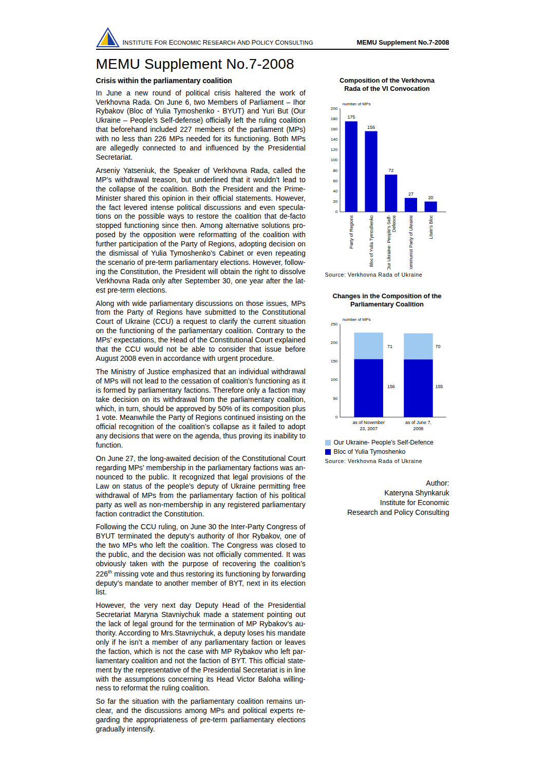INSTITUTE FOR ECONOMIC RESEARCH AND POLICY CONSULTING
MEMU Supplement No.7-2008
MEMU Supplement No.7-2008
Crisis within the parliamentary coalition
In June a new round of political crisis haltered the work of Verkhovna Rada. On June 6, two Members of Parliament – Ihor Rybakov (Bloc of Yulia Tymoshenko - BYUT) and Yuri But (Our Ukraine – People’s Self-defense) officially left the ruling coalition that beforehand included 227 members of the parliament (MPs) with no less than 226 MPs needed for its functioning. Both MPs are allegedly connected to and influenced by the Presidential Secretariat.
Arseniy Yatseniuk, the Speaker of Verkhovna Rada, called the MP’s withdrawal treason, but underlined that it wouldn’t lead to the collapse of the coalition. Both the President and the Prime-Minister shared this opinion in their official statements. However, the fact levered intense political discussions and even speculations on the possible ways to restore the coalition that de-facto stopped functioning since then. Among alternative solutions proposed by the opposition were reformatting of the coalition with further participation of the Party of Regions, adopting decision on the dismissal of Yulia Tymoshenko’s Cabinet or even repeating the scenario of pre-term parliamentary elections. However, following the Constitution, the President will obtain the right to dissolve Verkhovna Rada only after September 30, one year after the latest pre-term elections.
Along with wide parliamentary discussions on those issues, MPs from the Party of Regions have submitted to the Constitutional Court of Ukraine (CCU) a request to clarify the current situation on the functioning of the parliamentary coalition. Contrary to the MPs’ expectations, the Head of the Constitutional Court explained that the CCU would not be able to consider that issue before August 2008 even in accordance with urgent procedure.
The Ministry of Justice emphasized that an individual withdrawal of MPs will not lead to the cessation of coalition’s functioning as it is formed by parliamentary factions. Therefore only a faction may take decision on its withdrawal from the parliamentary coalition, which, in turn, should be approved by 50% of its composition plus 1 vote. Meanwhile the Party of Regions continued insisting on the official recognition of the coalition’s collapse as it failed to adopt any decisions that were on the agenda, thus proving its inability to function.
On June 27, the long-awaited decision of the Constitutional Court regarding MPs’ membership in the parliamentary factions was announced to the public. It recognized that legal provisions of the Law on status of the people's deputy of Ukraine permitting free withdrawal of MPs from the parliamentary faction of his political party as well as non-membership in any registered parliamentary faction contradict the Constitution.
Following the CCU ruling, on June 30 the Inter-Party Congress of BYUT terminated the deputy’s authority of Ihor Rybakov, one of the two MPs who left the coalition. The Congress was closed to the public, and the decision was not officially commented. It was obviously taken with the purpose of recovering the coalition’s 226th missing vote and thus restoring its functioning by forwarding deputy’s mandate to another member of BYT, next in its election list.
However, the very next day Deputy Head of the Presidential Secretariat Maryna Stavniychuk made a statement pointing out the lack of legal ground for the termination of MP Rybakov’s authority. According to Mrs.Stavniychuk, a deputy loses his mandate only if he isn’t a member of any parliamentary faction or leaves the faction, which is not the case with MP Rybakov who left parliamentary coalition and not the faction of BYT. This official statement by the representative of the Presidential Secretariat is in line with the assumptions concerning its Head Victor Baloha willingness to reformat the ruling coalition.
So far the situation with the parliamentary coalition remains unclear, and the discussions among MPs and political experts regarding the appropriateness of pre-term parliamentary elections gradually intensify.
Composition of the Verkhovna
Rada of the VI Convocation
200 180 160 140 120 100 80 60 40 20 0 number of MPs 175 156 72 27 20 Party of Regions Bloc of Yulia Tymoshenko Our Ukraine- People's Self- Defence Communist Party of Ukraine Litvin's Bloc
Source: Verkhovna Rada of Ukraine
Changes in the Composition of the
Parliamentary Coalition
250 200 150 100 50 0 number of MPs 71 156 70 155 as of November 23, 2007 as of June 7, 2008
Our Ukraine- People's Self-Defence
Bloc of Yulia Tymoshenko
Source: Verkhovna Rada of Ukraine
Author:
Kateryna Shynkaruk
Institute for Economic
Research and Policy Consulting